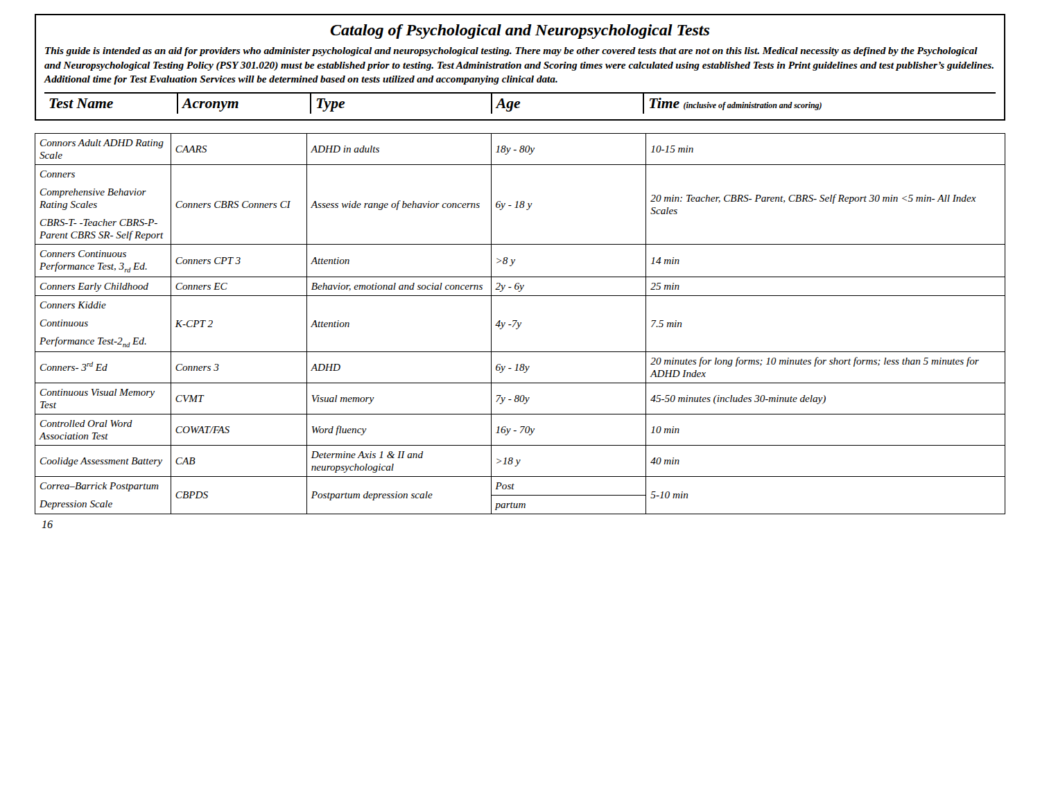Catalog of Psychological and Neuropsychological Tests
This guide is intended as an aid for providers who administer psychological and neuropsychological testing. There may be other covered tests that are not on this list. Medical necessity as defined by the Psychological and Neuropsychological Testing Policy (PSY 301.020) must be established prior to testing. Test Administration and Scoring times were calculated using established Tests in Print guidelines and test publisher’s guidelines. Additional time for Test Evaluation Services will be determined based on tests utilized and accompanying clinical data.
| Test Name | Acronym | Type | Age | Time (inclusive of administration and scoring) |
| Connors Adult ADHD Rating Scale | CAARS | ADHD in adults | 18y - 80y | 10-15 min |
| Conners | Conners CBRS Conners CI | Assess wide range of behavior concerns | 6y - 18 y | 20 min: Teacher, CBRS- Parent, CBRS- Self Report 30 min <5 min- All Index Scales |
| Comprehensive Behavior Rating Scales |
| CBRS-T- -Teacher CBRS-P- Parent CBRS SR- Self Report |
| Conners Continuous Performance Test, 3 rd Ed. | Conners CPT 3 | Attention | >8 y | 14 min |
| Conners Early Childhood | Conners EC | Behavior, emotional and social concerns | 2y - 6y | 25 min |
| Conners Kiddie | K-CPT 2 | Attention | 4y -7y | 7.5 min |
| Continuous |
| Performance Test-2 nd Ed. |
| Conners- 3 rd Ed | Conners 3 | ADHD | 6y - 18y | 20 minutes for long forms; 10 minutes for short forms; less than 5 minutes for ADHD Index |
| Continuous Visual Memory Test | CVMT | Visual memory | 7y - 80y | 45-50 minutes (includes 30-minute delay) |
| Controlled Oral Word Association Test | COWAT/FAS | Word fluency | 16y - 70y | 10 min |
| Coolidge Assessment Battery | CAB | Determine Axis 1 & II and neuropsychological | >18 y | 40 min |
| Correa–Barrick Postpartum | CBPDS | Postpartum depression scale | Post | 5-10 min |
| Depression Scale | partum |
16